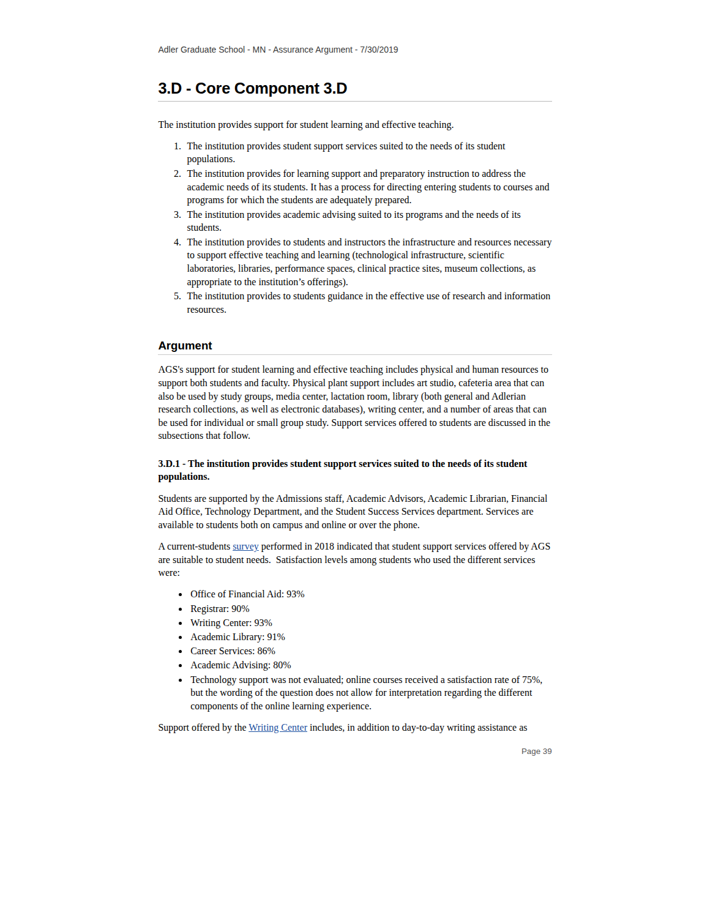Adler Graduate School - MN - Assurance Argument - 7/30/2019
3.D - Core Component 3.D
The institution provides support for student learning and effective teaching.
The institution provides student support services suited to the needs of its student populations.
The institution provides for learning support and preparatory instruction to address the academic needs of its students. It has a process for directing entering students to courses and programs for which the students are adequately prepared.
The institution provides academic advising suited to its programs and the needs of its students.
The institution provides to students and instructors the infrastructure and resources necessary to support effective teaching and learning (technological infrastructure, scientific laboratories, libraries, performance spaces, clinical practice sites, museum collections, as appropriate to the institution’s offerings).
The institution provides to students guidance in the effective use of research and information resources.
Argument
AGS's support for student learning and effective teaching includes physical and human resources to support both students and faculty. Physical plant support includes art studio, cafeteria area that can also be used by study groups, media center, lactation room, library (both general and Adlerian research collections, as well as electronic databases), writing center, and a number of areas that can be used for individual or small group study. Support services offered to students are discussed in the subsections that follow.
3.D.1 - The institution provides student support services suited to the needs of its student populations.
Students are supported by the Admissions staff, Academic Advisors, Academic Librarian, Financial Aid Office, Technology Department, and the Student Success Services department. Services are available to students both on campus and online or over the phone.
A current-students survey performed in 2018 indicated that student support services offered by AGS are suitable to student needs. Satisfaction levels among students who used the different services were:
Office of Financial Aid: 93%
Registrar: 90%
Writing Center: 93%
Academic Library: 91%
Career Services: 86%
Academic Advising: 80%
Technology support was not evaluated; online courses received a satisfaction rate of 75%, but the wording of the question does not allow for interpretation regarding the different components of the online learning experience.
Support offered by the Writing Center includes, in addition to day-to-day writing assistance as
Page 39